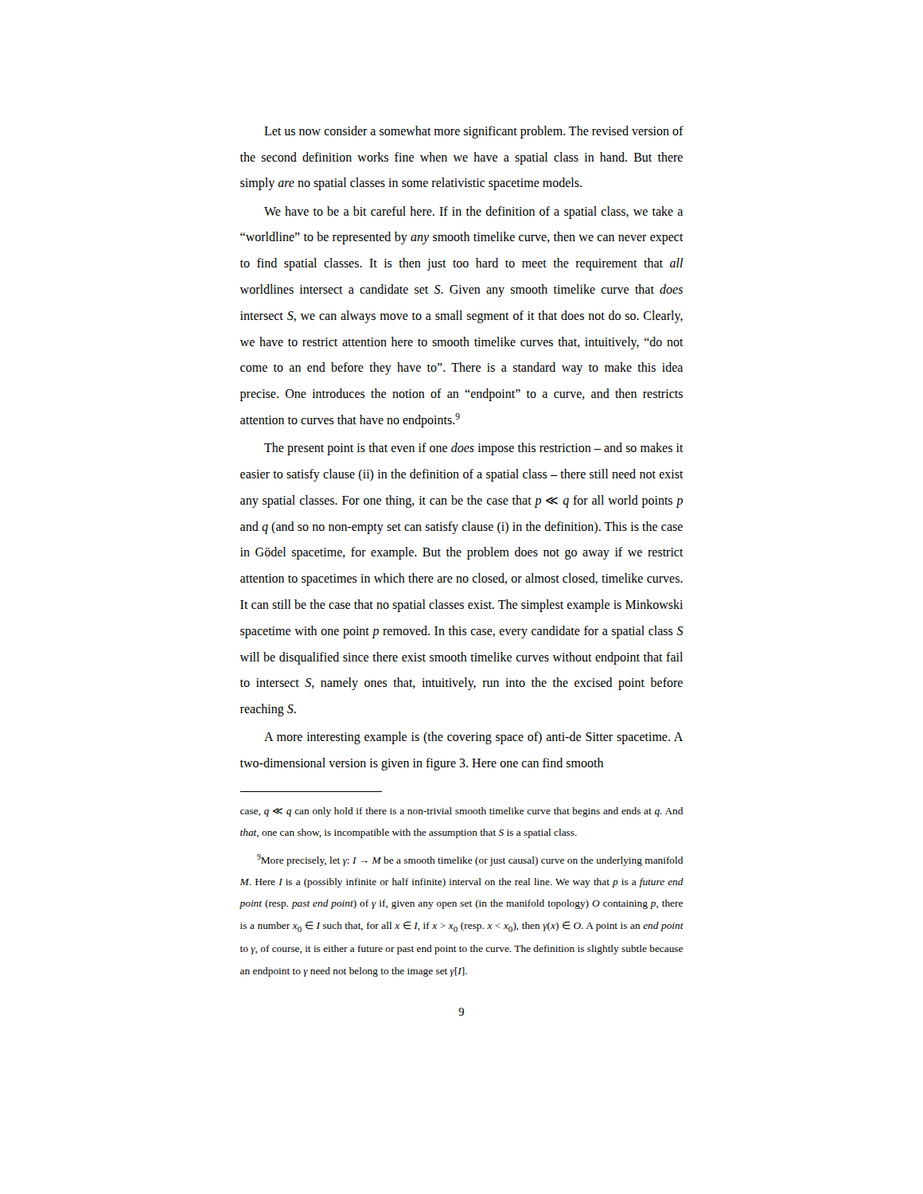Let us now consider a somewhat more significant problem. The revised version of the second definition works fine when we have a spatial class in hand. But there simply are no spatial classes in some relativistic spacetime models.
We have to be a bit careful here. If in the definition of a spatial class, we take a “worldline” to be represented by any smooth timelike curve, then we can never expect to find spatial classes. It is then just too hard to meet the requirement that all worldlines intersect a candidate set S. Given any smooth timelike curve that does intersect S, we can always move to a small segment of it that does not do so. Clearly, we have to restrict attention here to smooth timelike curves that, intuitively, “do not come to an end before they have to”. There is a standard way to make this idea precise. One introduces the notion of an “endpoint” to a curve, and then restricts attention to curves that have no endpoints.9
The present point is that even if one does impose this restriction – and so makes it easier to satisfy clause (ii) in the definition of a spatial class – there still need not exist any spatial classes. For one thing, it can be the case that p ≪ q for all world points p and q (and so no non-empty set can satisfy clause (i) in the definition). This is the case in Gödel spacetime, for example. But the problem does not go away if we restrict attention to spacetimes in which there are no closed, or almost closed, timelike curves. It can still be the case that no spatial classes exist. The simplest example is Minkowski spacetime with one point p removed. In this case, every candidate for a spatial class S will be disqualified since there exist smooth timelike curves without endpoint that fail to intersect S, namely ones that, intuitively, run into the the excised point before reaching S.
A more interesting example is (the covering space of) anti-de Sitter spacetime. A two-dimensional version is given in figure 3. Here one can find smooth
case, q ≪ q can only hold if there is a non-trivial smooth timelike curve that begins and ends at q. And that, one can show, is incompatible with the assumption that S is a spatial class.
9More precisely, let γ: I → M be a smooth timelike (or just causal) curve on the underlying manifold M. Here I is a (possibly infinite or half infinite) interval on the real line. We way that p is a future end point (resp. past end point) of γ if, given any open set (in the manifold topology) O containing p, there is a number x0 ∈ I such that, for all x ∈ I, if x > x0 (resp. x < x0), then γ(x) ∈ O. A point is an end point to γ, of course, it is either a future or past end point to the curve. The definition is slightly subtle because an endpoint to γ need not belong to the image set γ[I].
9